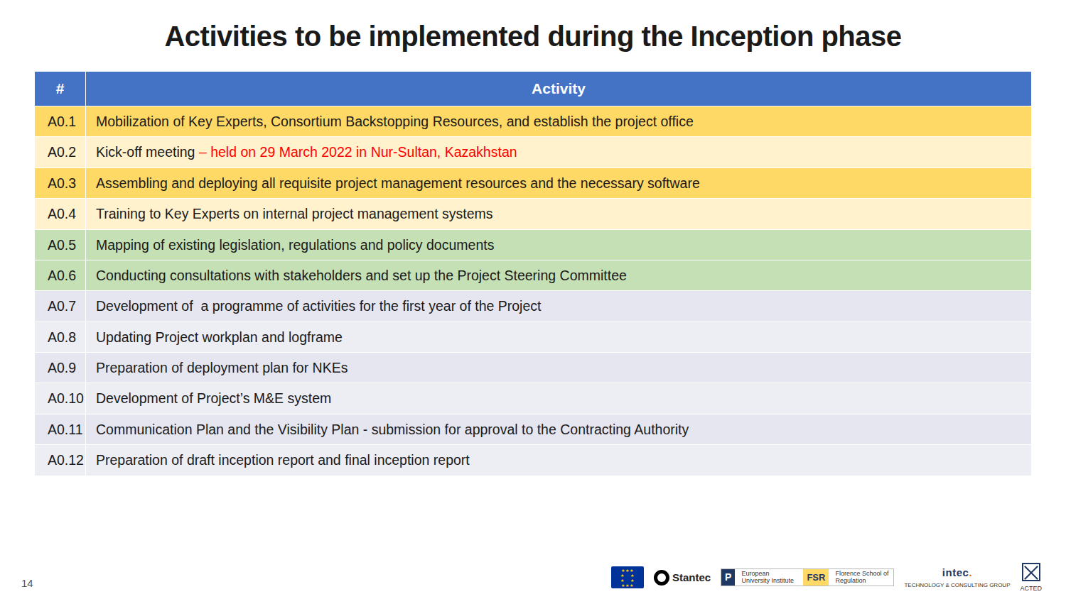Activities to be implemented during the Inception phase
| # | Activity |
| --- | --- |
| A0.1 | Mobilization of Key Experts, Consortium Backstopping Resources, and establish the project office |
| A0.2 | Kick-off meeting – held on 29 March 2022 in Nur-Sultan, Kazakhstan |
| A0.3 | Assembling and deploying all requisite project management resources and the necessary software |
| A0.4 | Training to Key Experts on internal project management systems |
| A0.5 | Mapping of existing legislation, regulations and policy documents |
| A0.6 | Conducting consultations with stakeholders and set up the Project Steering Committee |
| A0.7 | Development of a programme of activities for the first year of the Project |
| A0.8 | Updating Project workplan and logframe |
| A0.9 | Preparation of deployment plan for NKEs |
| A0.10 | Development of Project’s M&E system |
| A0.11 | Communication Plan and the Visibility Plan - submission for approval to the Contracting Authority |
| A0.12 | Preparation of draft inception report and final inception report |
14
Stantec
P European University Institute FSR Florence School of Regulation
intec. TECHNOLOGY & CONSULTING GROUP
ACTED